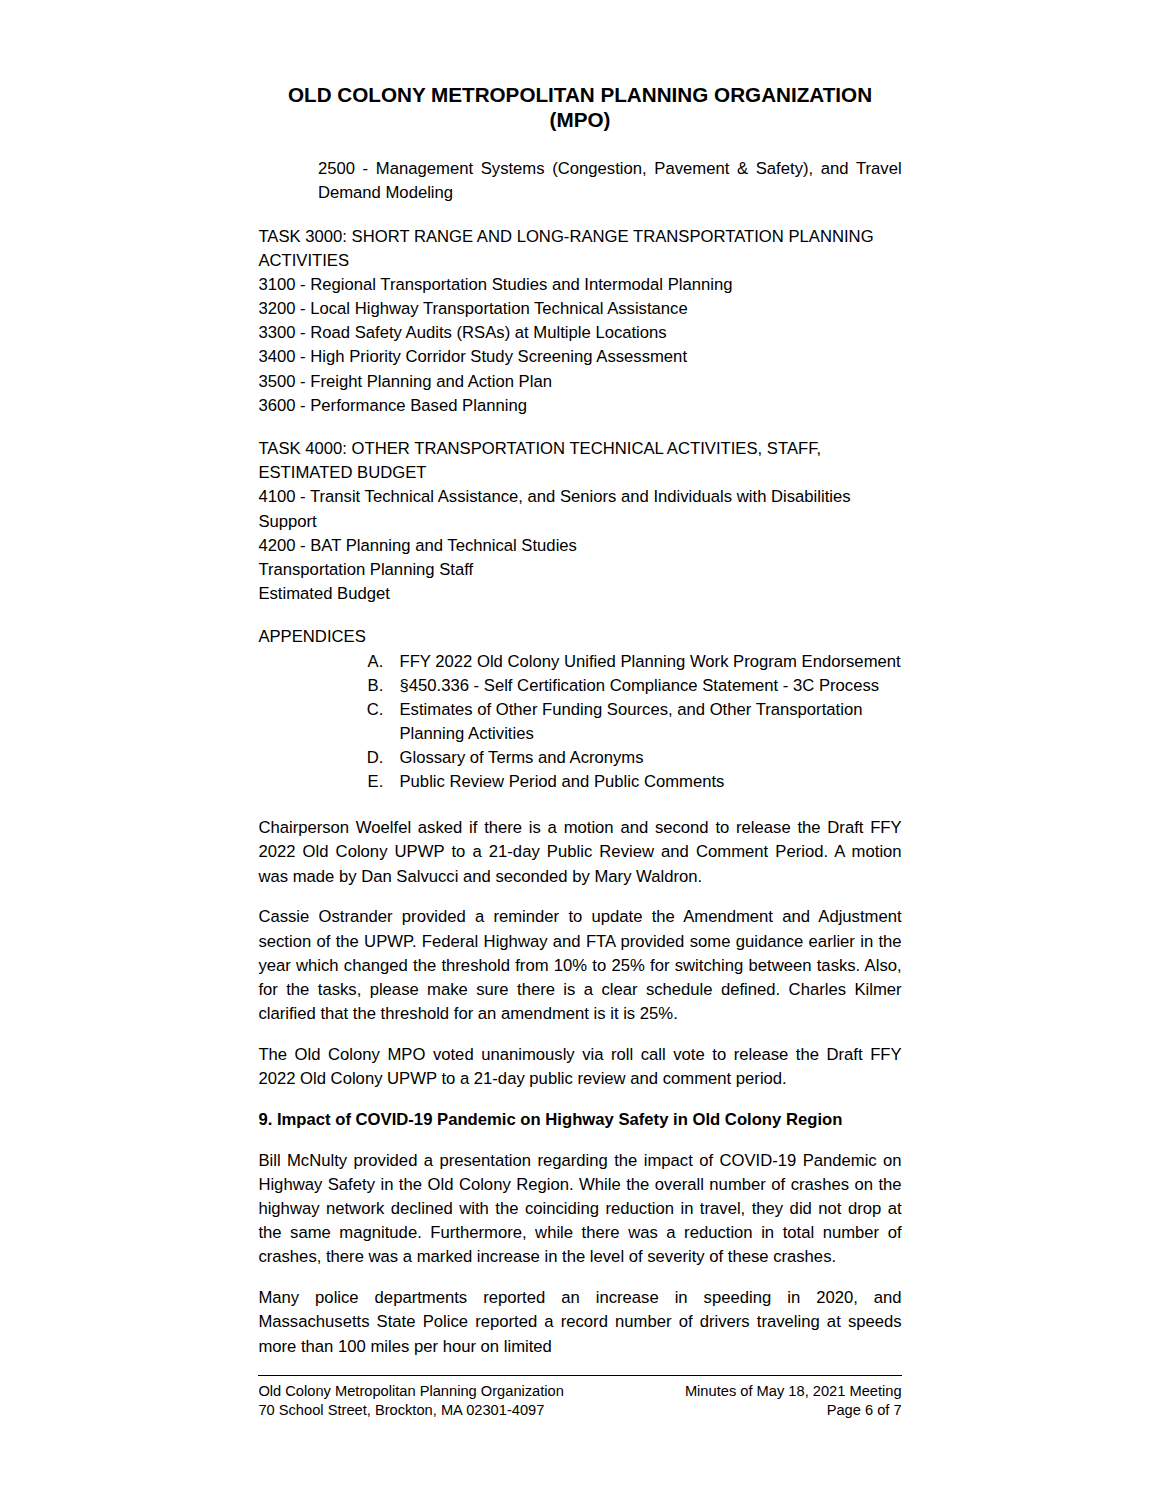OLD COLONY METROPOLITAN PLANNING ORGANIZATION (MPO)
2500 - Management Systems (Congestion, Pavement & Safety), and Travel Demand Modeling
TASK 3000: SHORT RANGE AND LONG-RANGE TRANSPORTATION PLANNING ACTIVITIES
3100 - Regional Transportation Studies and Intermodal Planning
3200 - Local Highway Transportation Technical Assistance
3300 - Road Safety Audits (RSAs) at Multiple Locations
3400 - High Priority Corridor Study Screening Assessment
3500 - Freight Planning and Action Plan
3600 - Performance Based Planning
TASK 4000: OTHER TRANSPORTATION TECHNICAL ACTIVITIES, STAFF, ESTIMATED BUDGET
4100 - Transit Technical Assistance, and Seniors and Individuals with Disabilities Support
4200 - BAT Planning and Technical Studies
Transportation Planning Staff
Estimated Budget
APPENDICES
FFY 2022 Old Colony Unified Planning Work Program Endorsement
§450.336 - Self Certification Compliance Statement - 3C Process
Estimates of Other Funding Sources, and Other Transportation Planning Activities
Glossary of Terms and Acronyms
Public Review Period and Public Comments
Chairperson Woelfel asked if there is a motion and second to release the Draft FFY 2022 Old Colony UPWP to a 21-day Public Review and Comment Period. A motion was made by Dan Salvucci and seconded by Mary Waldron.
Cassie Ostrander provided a reminder to update the Amendment and Adjustment section of the UPWP. Federal Highway and FTA provided some guidance earlier in the year which changed the threshold from 10% to 25% for switching between tasks. Also, for the tasks, please make sure there is a clear schedule defined. Charles Kilmer clarified that the threshold for an amendment is it is 25%.
The Old Colony MPO voted unanimously via roll call vote to release the Draft FFY 2022 Old Colony UPWP to a 21-day public review and comment period.
9. Impact of COVID-19 Pandemic on Highway Safety in Old Colony Region
Bill McNulty provided a presentation regarding the impact of COVID-19 Pandemic on Highway Safety in the Old Colony Region. While the overall number of crashes on the highway network declined with the coinciding reduction in travel, they did not drop at the same magnitude. Furthermore, while there was a reduction in total number of crashes, there was a marked increase in the level of severity of these crashes.
Many police departments reported an increase in speeding in 2020, and Massachusetts State Police reported a record number of drivers traveling at speeds more than 100 miles per hour on limited
Old Colony Metropolitan Planning Organization
70 School Street, Brockton, MA 02301-4097
Minutes of May 18, 2021 Meeting
Page 6 of 7